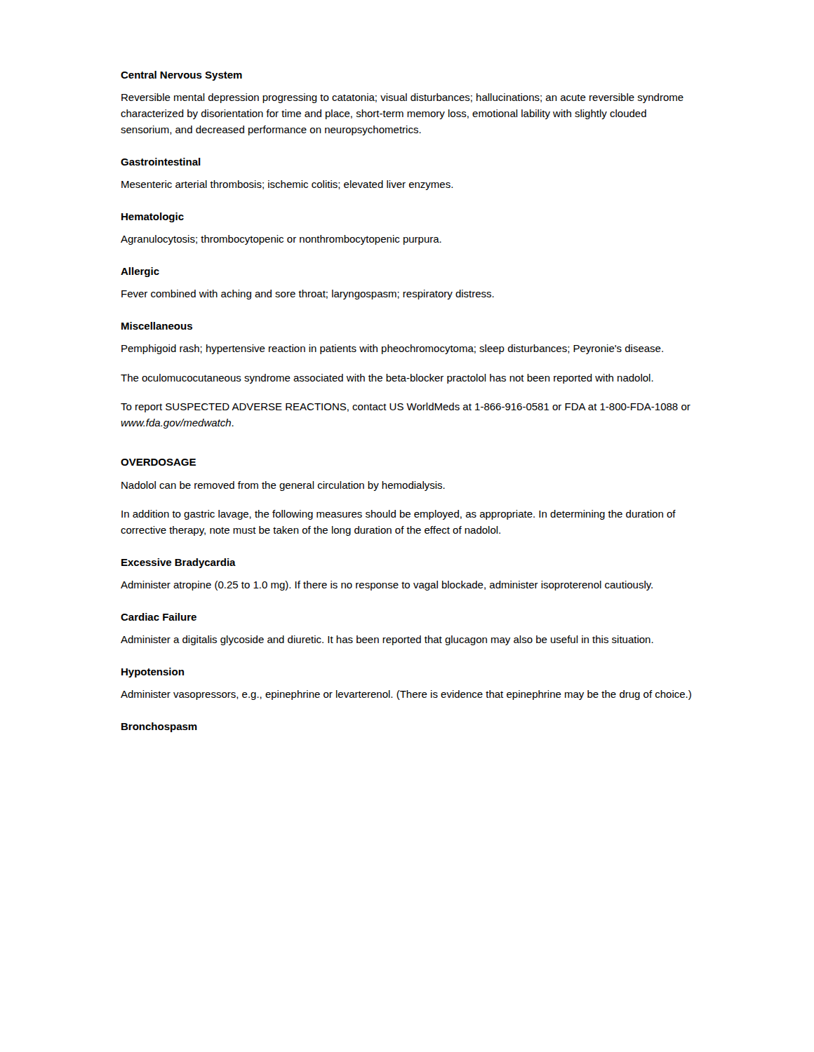Central Nervous System
Reversible mental depression progressing to catatonia; visual disturbances; hallucinations; an acute reversible syndrome characterized by disorientation for time and place, short-term memory loss, emotional lability with slightly clouded sensorium, and decreased performance on neuropsychometrics.
Gastrointestinal
Mesenteric arterial thrombosis; ischemic colitis; elevated liver enzymes.
Hematologic
Agranulocytosis; thrombocytopenic or nonthrombocytopenic purpura.
Allergic
Fever combined with aching and sore throat; laryngospasm; respiratory distress.
Miscellaneous
Pemphigoid rash; hypertensive reaction in patients with pheochromocytoma; sleep disturbances; Peyronie's disease.
The oculomucocutaneous syndrome associated with the beta-blocker practolol has not been reported with nadolol.
To report SUSPECTED ADVERSE REACTIONS, contact US WorldMeds at 1-866-916-0581 or FDA at 1-800-FDA-1088 or www.fda.gov/medwatch.
OVERDOSAGE
Nadolol can be removed from the general circulation by hemodialysis.
In addition to gastric lavage, the following measures should be employed, as appropriate. In determining the duration of corrective therapy, note must be taken of the long duration of the effect of nadolol.
Excessive Bradycardia
Administer atropine (0.25 to 1.0 mg). If there is no response to vagal blockade, administer isoproterenol cautiously.
Cardiac Failure
Administer a digitalis glycoside and diuretic. It has been reported that glucagon may also be useful in this situation.
Hypotension
Administer vasopressors, e.g., epinephrine or levarterenol. (There is evidence that epinephrine may be the drug of choice.)
Bronchospasm